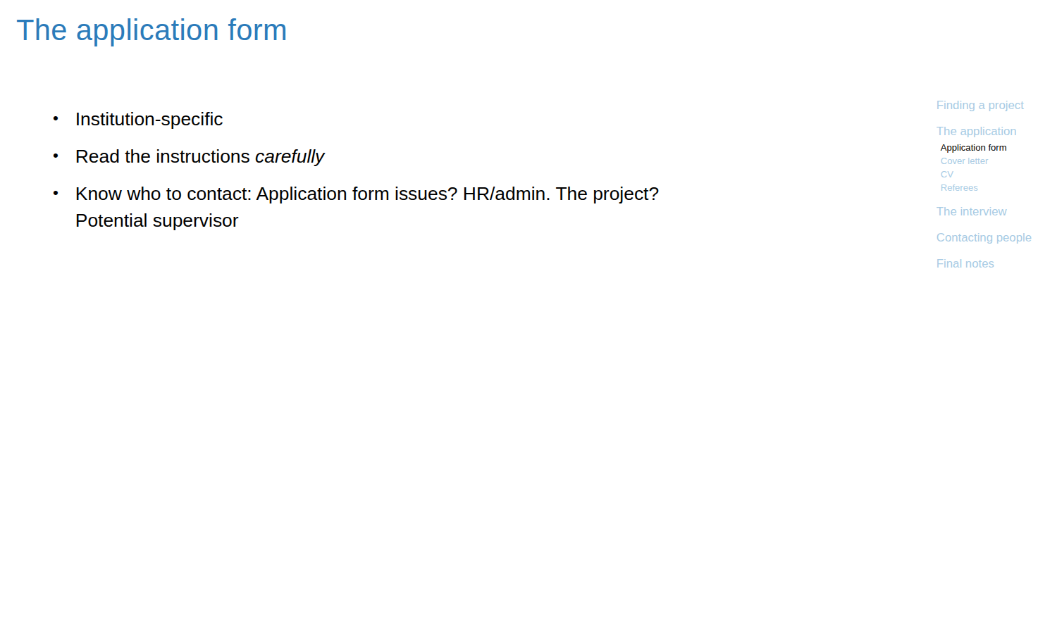The application form
Finding a project
The application
Application form
Cover letter
CV
Referees
The interview
Contacting people
Final notes
Institution-specific
Read the instructions carefully
Know who to contact: Application form issues? HR/admin. The project? Potential supervisor